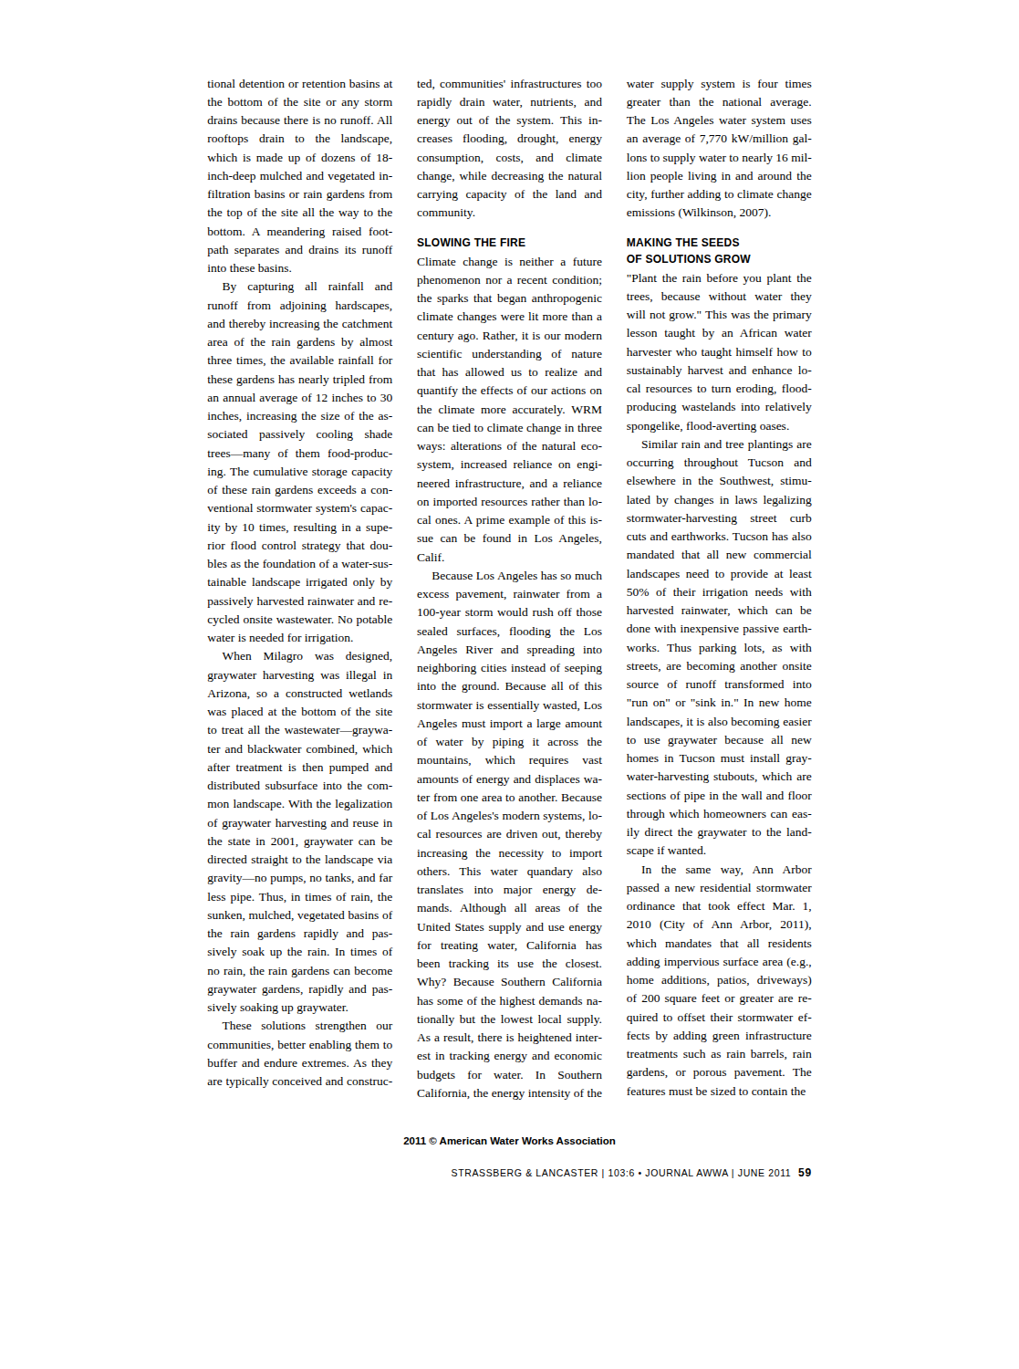tional detention or retention basins at the bottom of the site or any storm drains because there is no runoff. All rooftops drain to the landscape, which is made up of dozens of 18-inch-deep mulched and vegetated infiltration basins or rain gardens from the top of the site all the way to the bottom. A meandering raised footpath separates and drains its runoff into these basins.
By capturing all rainfall and runoff from adjoining hardscapes, and thereby increasing the catchment area of the rain gardens by almost three times, the available rainfall for these gardens has nearly tripled from an annual average of 12 inches to 30 inches, increasing the size of the associated passively cooling shade trees—many of them food-producing. The cumulative storage capacity of these rain gardens exceeds a conventional stormwater system's capacity by 10 times, resulting in a superior flood control strategy that doubles as the foundation of a water-sustainable landscape irrigated only by passively harvested rainwater and recycled onsite wastewater. No potable water is needed for irrigation.
When Milagro was designed, graywater harvesting was illegal in Arizona, so a constructed wetlands was placed at the bottom of the site to treat all the wastewater—graywater and blackwater combined, which after treatment is then pumped and distributed subsurface into the common landscape. With the legalization of graywater harvesting and reuse in the state in 2001, graywater can be directed straight to the landscape via gravity—no pumps, no tanks, and far less pipe. Thus, in times of rain, the sunken, mulched, vegetated basins of the rain gardens rapidly and passively soak up the rain. In times of no rain, the rain gardens can become graywater gardens, rapidly and passively soaking up graywater.
These solutions strengthen our communities, better enabling them to buffer and endure extremes. As they are typically conceived and constructed, communities' infrastructures too rapidly drain water, nutrients, and energy out of the system. This increases flooding, drought, energy consumption, costs, and climate change, while decreasing the natural carrying capacity of the land and community.
SLOWING THE FIRE
Climate change is neither a future phenomenon nor a recent condition; the sparks that began anthropogenic climate changes were lit more than a century ago. Rather, it is our modern scientific understanding of nature that has allowed us to realize and quantify the effects of our actions on the climate more accurately. WRM can be tied to climate change in three ways: alterations of the natural ecosystem, increased reliance on engineered infrastructure, and a reliance on imported resources rather than local ones. A prime example of this issue can be found in Los Angeles, Calif.
Because Los Angeles has so much excess pavement, rainwater from a 100-year storm would rush off those sealed surfaces, flooding the Los Angeles River and spreading into neighboring cities instead of seeping into the ground. Because all of this stormwater is essentially wasted, Los Angeles must import a large amount of water by piping it across the mountains, which requires vast amounts of energy and displaces water from one area to another. Because of Los Angeles's modern systems, local resources are driven out, thereby increasing the necessity to import others. This water quandary also translates into major energy demands. Although all areas of the United States supply and use energy for treating water, California has been tracking its use the closest. Why? Because Southern California has some of the highest demands nationally but the lowest local supply. As a result, there is heightened interest in tracking energy and economic budgets for water. In Southern California, the energy intensity of the water supply system is four times greater than the national average. The Los Angeles water system uses an average of 7,770 kW/million gallons to supply water to nearly 16 million people living in and around the city, further adding to climate change emissions (Wilkinson, 2007).
MAKING THE SEEDS
OF SOLUTIONS GROW
"Plant the rain before you plant the trees, because without water they will not grow." This was the primary lesson taught by an African water harvester who taught himself how to sustainably harvest and enhance local resources to turn eroding, flood-producing wastelands into relatively spongelike, flood-averting oases.
Similar rain and tree plantings are occurring throughout Tucson and elsewhere in the Southwest, stimulated by changes in laws legalizing stormwater-harvesting street curb cuts and earthworks. Tucson has also mandated that all new commercial landscapes need to provide at least 50% of their irrigation needs with harvested rainwater, which can be done with inexpensive passive earthworks. Thus parking lots, as with streets, are becoming another onsite source of runoff transformed into "run on" or "sink in." In new home landscapes, it is also becoming easier to use graywater because all new homes in Tucson must install graywater-harvesting stubouts, which are sections of pipe in the wall and floor through which homeowners can easily direct the graywater to the landscape if wanted.
In the same way, Ann Arbor passed a new residential stormwater ordinance that took effect Mar. 1, 2010 (City of Ann Arbor, 2011), which mandates that all residents adding impervious surface area (e.g., home additions, patios, driveways) of 200 square feet or greater are required to offset their stormwater effects by adding green infrastructure treatments such as rain barrels, rain gardens, or porous pavement. The features must be sized to contain the
2011 © American Water Works Association
STRASSBERG & LANCASTER | 103:6 • JOURNAL AWWA | JUNE 2011 59